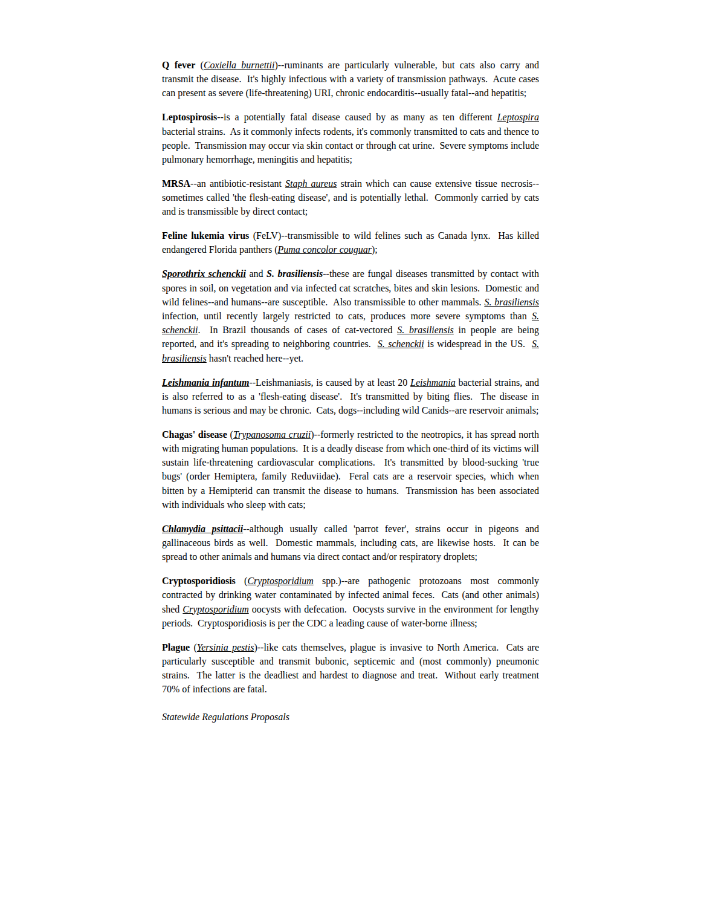Q fever (Coxiella burnettii)--ruminants are particularly vulnerable, but cats also carry and transmit the disease. It's highly infectious with a variety of transmission pathways. Acute cases can present as severe (life-threatening) URI, chronic endocarditis--usually fatal--and hepatitis;
Leptospirosis--is a potentially fatal disease caused by as many as ten different Leptospira bacterial strains. As it commonly infects rodents, it's commonly transmitted to cats and thence to people. Transmission may occur via skin contact or through cat urine. Severe symptoms include pulmonary hemorrhage, meningitis and hepatitis;
MRSA--an antibiotic-resistant Staph aureus strain which can cause extensive tissue necrosis--sometimes called 'the flesh-eating disease', and is potentially lethal. Commonly carried by cats and is transmissible by direct contact;
Feline lukemia virus (FeLV)--transmissible to wild felines such as Canada lynx. Has killed endangered Florida panthers (Puma concolor couguar);
Sporothrix schenckii and S. brasiliensis--these are fungal diseases transmitted by contact with spores in soil, on vegetation and via infected cat scratches, bites and skin lesions. Domestic and wild felines--and humans--are susceptible. Also transmissible to other mammals. S. brasiliensis infection, until recently largely restricted to cats, produces more severe symptoms than S. schenckii. In Brazil thousands of cases of cat-vectored S. brasiliensis in people are being reported, and it's spreading to neighboring countries. S. schenckii is widespread in the US. S. brasiliensis hasn't reached here--yet.
Leishmania infantum--Leishmaniasis, is caused by at least 20 Leishmania bacterial strains, and is also referred to as a 'flesh-eating disease'. It's transmitted by biting flies. The disease in humans is serious and may be chronic. Cats, dogs--including wild Canids--are reservoir animals;
Chagas' disease (Trypanosoma cruzii)--formerly restricted to the neotropics, it has spread north with migrating human populations. It is a deadly disease from which one-third of its victims will sustain life-threatening cardiovascular complications. It's transmitted by blood-sucking 'true bugs' (order Hemiptera, family Reduviidae). Feral cats are a reservoir species, which when bitten by a Hemipterid can transmit the disease to humans. Transmission has been associated with individuals who sleep with cats;
Chlamydia psittacii--although usually called 'parrot fever', strains occur in pigeons and gallinaceous birds as well. Domestic mammals, including cats, are likewise hosts. It can be spread to other animals and humans via direct contact and/or respiratory droplets;
Cryptosporidiosis (Cryptosporidium spp.)--are pathogenic protozoans most commonly contracted by drinking water contaminated by infected animal feces. Cats (and other animals) shed Cryptosporidium oocysts with defecation. Oocysts survive in the environment for lengthy periods. Cryptosporidiosis is per the CDC a leading cause of water-borne illness;
Plague (Yersinia pestis)--like cats themselves, plague is invasive to North America. Cats are particularly susceptible and transmit bubonic, septicemic and (most commonly) pneumonic strains. The latter is the deadliest and hardest to diagnose and treat. Without early treatment 70% of infections are fatal.
Statewide Regulations Proposals